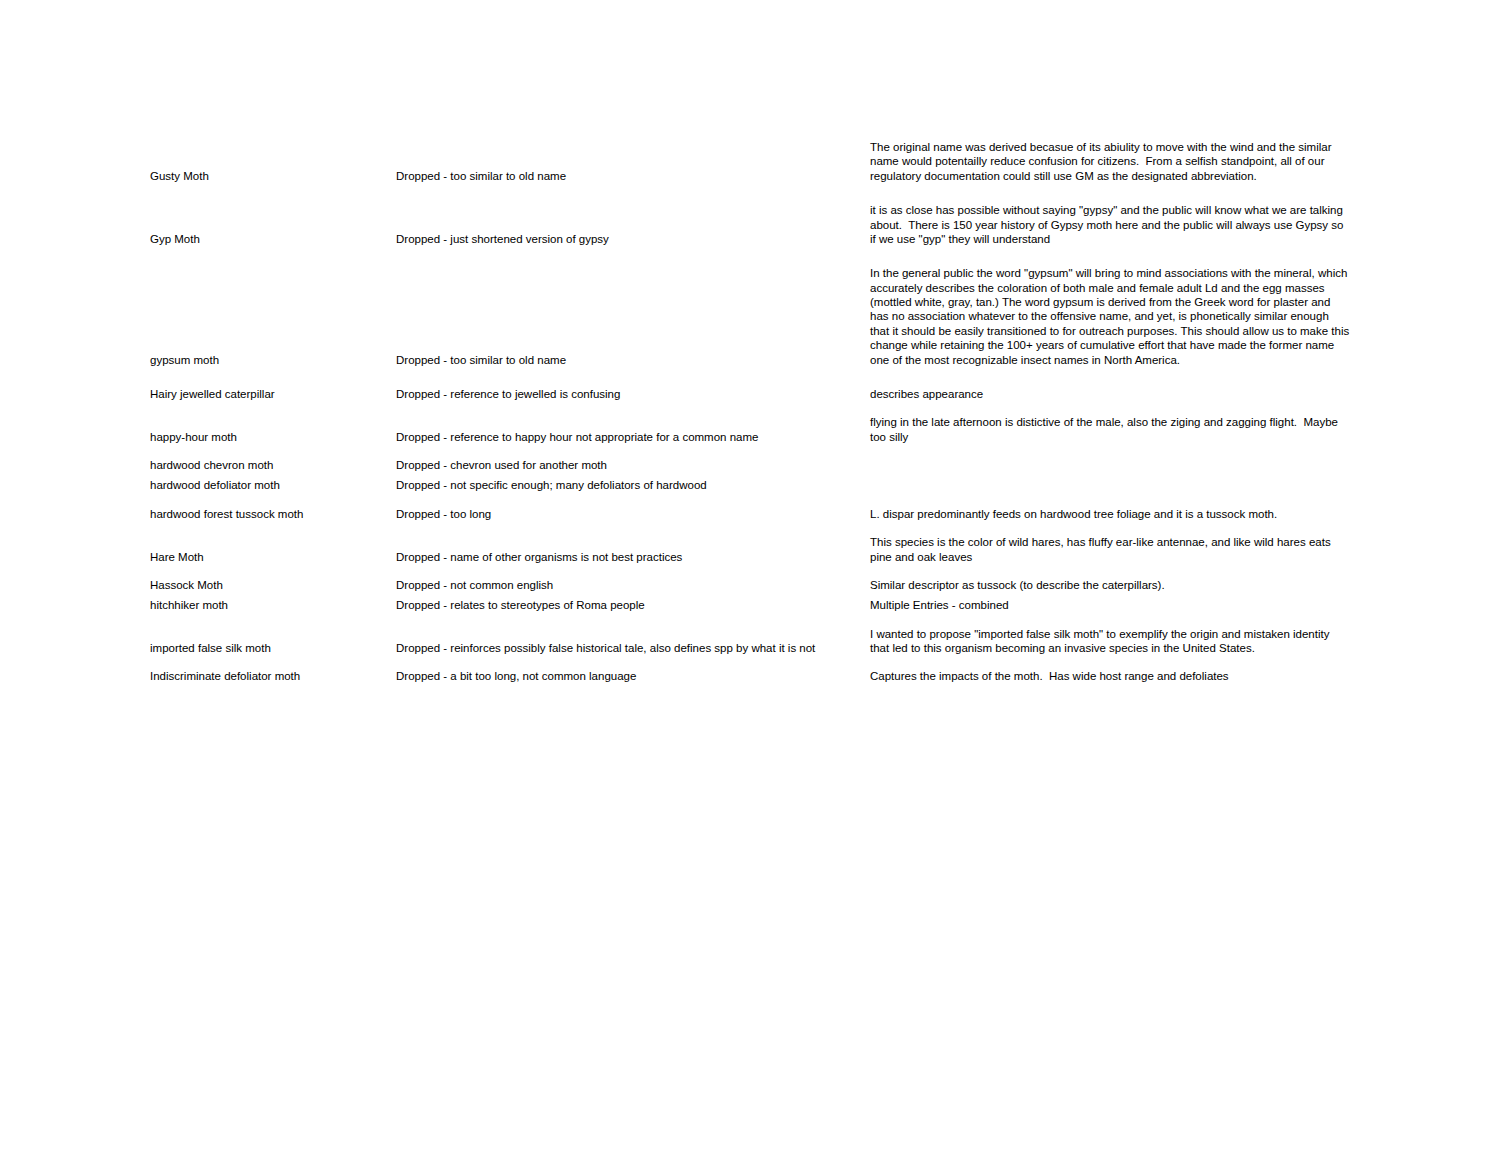| Gusty Moth | Dropped - too similar to old name | The original name was derived becasue of its abiulity to move with the wind and the similar name would potentailly reduce confusion for citizens. From a selfish standpoint, all of our regulatory documentation could still use GM as the designated abbreviation. |
| Gyp Moth | Dropped - just shortened version of gypsy | it is as close has possible without saying "gypsy" and the public will know what we are talking about. There is 150 year history of Gypsy moth here and the public will always use Gypsy so if we use "gyp" they will understand |
| gypsum moth | Dropped - too similar to old name | In the general public the word "gypsum" will bring to mind associations with the mineral, which accurately describes the coloration of both male and female adult Ld and the egg masses (mottled white, gray, tan.) The word gypsum is derived from the Greek word for plaster and has no association whatever to the offensive name, and yet, is phonetically similar enough that it should be easily transitioned to for outreach purposes. This should allow us to make this change while retaining the 100+ years of cumulative effort that have made the former name one of the most recognizable insect names in North America. |
| Hairy jewelled caterpillar | Dropped - reference to jewelled is confusing | describes appearance |
| happy-hour moth | Dropped - reference to happy hour not appropriate for a common name | flying in the late afternoon is distictive of the male, also the ziging and zagging flight. Maybe too silly |
| hardwood chevron moth | Dropped - chevron used for another moth | |
| hardwood defoliator moth | Dropped - not specific enough; many defoliators of hardwood | |
| hardwood forest tussock moth | Dropped - too long | L. dispar predominantly feeds on hardwood tree foliage and it is a tussock moth. |
| Hare Moth | Dropped - name of other organisms is not best practices | This species is the color of wild hares, has fluffy ear-like antennae, and like wild hares eats pine and oak leaves |
| Hassock Moth | Dropped - not common english | Similar descriptor as tussock (to describe the caterpillars). |
| hitchhiker moth | Dropped - relates to stereotypes of Roma people | Multiple Entries - combined |
| imported false silk moth | Dropped - reinforces possibly false historical tale, also defines spp by what it is not | I wanted to propose "imported false silk moth" to exemplify the origin and mistaken identity that led to this organism becoming an invasive species in the United States. |
| Indiscriminate defoliator moth | Dropped - a bit too long, not common language | Captures the impacts of the moth. Has wide host range and defoliates |